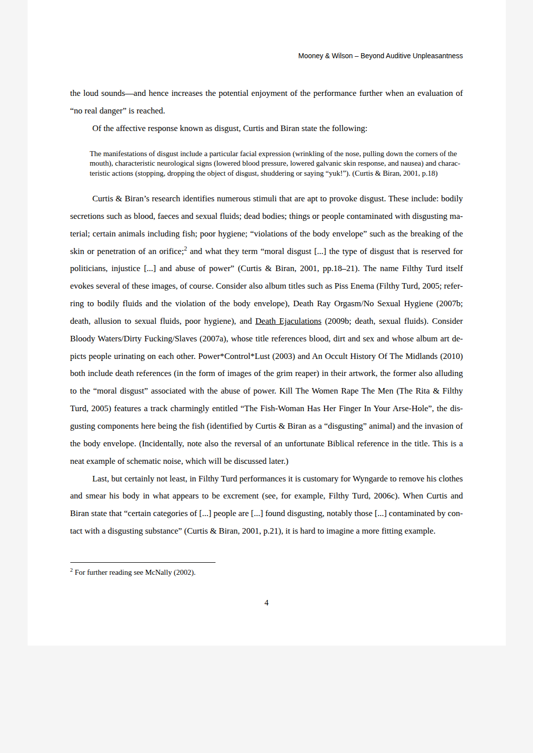Mooney & Wilson – Beyond Auditive Unpleasantness
the loud sounds—and hence increases the potential enjoyment of the performance further when an evaluation of “no real danger” is reached.
Of the affective response known as disgust, Curtis and Biran state the following:
The manifestations of disgust include a particular facial expression (wrinkling of the nose, pulling down the corners of the mouth), characteristic neurological signs (lowered blood pressure, lowered galvanic skin response, and nausea) and characteristic actions (stopping, dropping the object of disgust, shuddering or saying “yuk!”). (Curtis & Biran, 2001, p.18)
Curtis & Biran’s research identifies numerous stimuli that are apt to provoke disgust. These include: bodily secretions such as blood, faeces and sexual fluids; dead bodies; things or people contaminated with disgusting material; certain animals including fish; poor hygiene; “violations of the body envelope” such as the breaking of the skin or penetration of an orifice;2 and what they term “moral disgust [...] the type of disgust that is reserved for politicians, injustice [...] and abuse of power” (Curtis & Biran, 2001, pp.18–21). The name Filthy Turd itself evokes several of these images, of course. Consider also album titles such as Piss Enema (Filthy Turd, 2005; referring to bodily fluids and the violation of the body envelope), Death Ray Orgasm/No Sexual Hygiene (2007b; death, allusion to sexual fluids, poor hygiene), and Death Ejaculations (2009b; death, sexual fluids). Consider Bloody Waters/Dirty Fucking/Slaves (2007a), whose title references blood, dirt and sex and whose album art depicts people urinating on each other. Power*Control*Lust (2003) and An Occult History Of The Midlands (2010) both include death references (in the form of images of the grim reaper) in their artwork, the former also alluding to the “moral disgust” associated with the abuse of power. Kill The Women Rape The Men (The Rita & Filthy Turd, 2005) features a track charmingly entitled “The Fish-Woman Has Her Finger In Your Arse-Hole”, the disgusting components here being the fish (identified by Curtis & Biran as a “disgusting” animal) and the invasion of the body envelope. (Incidentally, note also the reversal of an unfortunate Biblical reference in the title. This is a neat example of schematic noise, which will be discussed later.)
Last, but certainly not least, in Filthy Turd performances it is customary for Wyngarde to remove his clothes and smear his body in what appears to be excrement (see, for example, Filthy Turd, 2006c). When Curtis and Biran state that “certain categories of [...] people are [...] found disgusting, notably those [...] contaminated by contact with a disgusting substance” (Curtis & Biran, 2001, p.21), it is hard to imagine a more fitting example.
2 For further reading see McNally (2002).
4